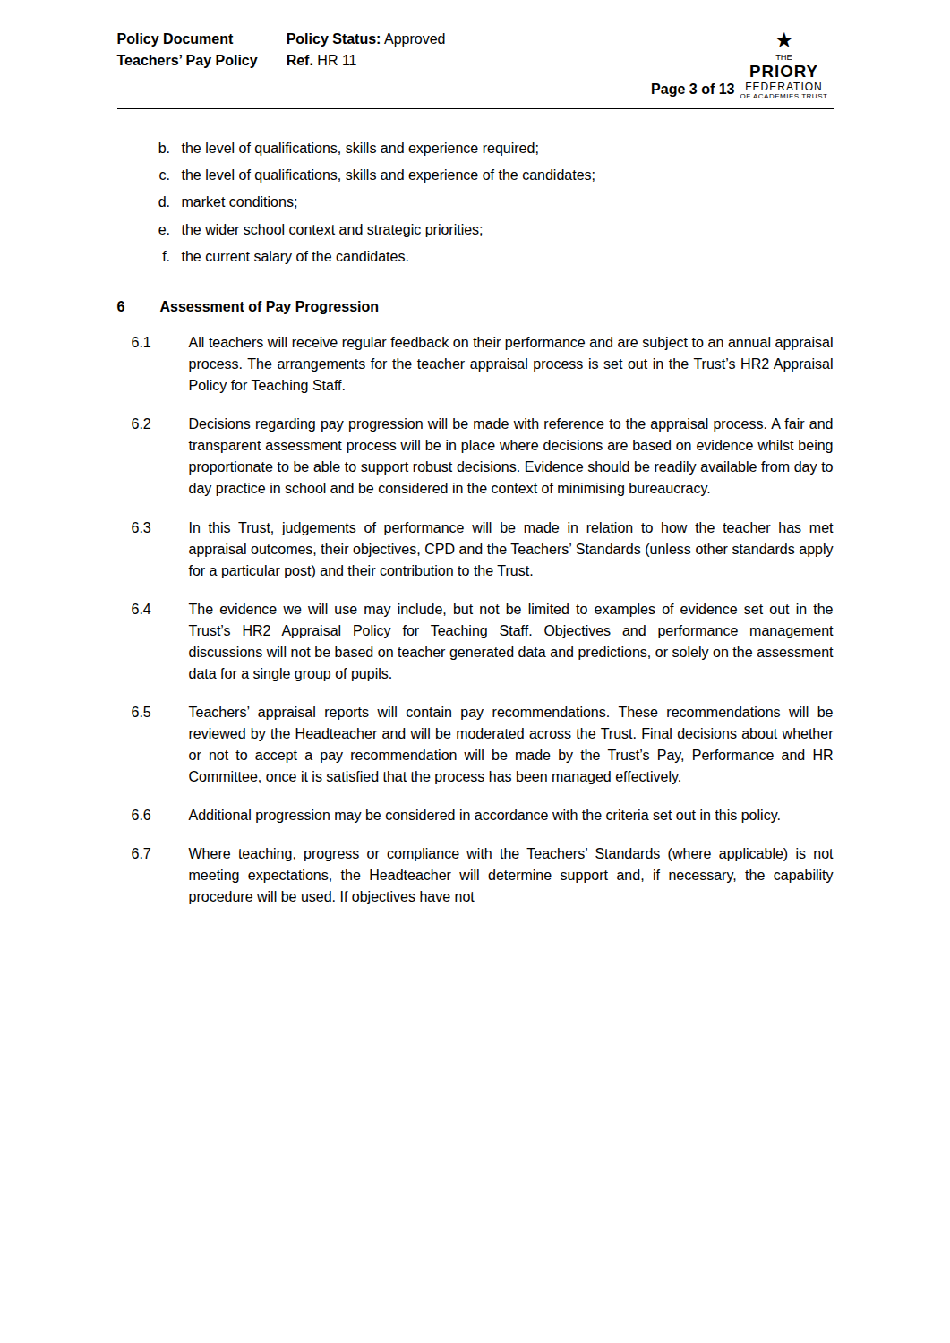Policy Document
Teachers’ Pay Policy
Policy Status: Approved
Ref. HR 11
Page 3 of 13
★ THE PRIORY FEDERATION OF ACADEMIES TRUST
the level of qualifications, skills and experience required;
the level of qualifications, skills and experience of the candidates;
market conditions;
the wider school context and strategic priorities;
the current salary of the candidates.
6 Assessment of Pay Progression
6.1
All teachers will receive regular feedback on their performance and are subject to an annual appraisal process. The arrangements for the teacher appraisal process is set out in the Trust’s HR2 Appraisal Policy for Teaching Staff.
6.2
Decisions regarding pay progression will be made with reference to the appraisal process. A fair and transparent assessment process will be in place where decisions are based on evidence whilst being proportionate to be able to support robust decisions. Evidence should be readily available from day to day practice in school and be considered in the context of minimising bureaucracy.
6.3
In this Trust, judgements of performance will be made in relation to how the teacher has met appraisal outcomes, their objectives, CPD and the Teachers’ Standards (unless other standards apply for a particular post) and their contribution to the Trust.
6.4
The evidence we will use may include, but not be limited to examples of evidence set out in the Trust’s HR2 Appraisal Policy for Teaching Staff. Objectives and performance management discussions will not be based on teacher generated data and predictions, or solely on the assessment data for a single group of pupils.
6.5
Teachers’ appraisal reports will contain pay recommendations. These recommendations will be reviewed by the Headteacher and will be moderated across the Trust. Final decisions about whether or not to accept a pay recommendation will be made by the Trust’s Pay, Performance and HR Committee, once it is satisfied that the process has been managed effectively.
6.6
Additional progression may be considered in accordance with the criteria set out in this policy.
6.7
Where teaching, progress or compliance with the Teachers’ Standards (where applicable) is not meeting expectations, the Headteacher will determine support and, if necessary, the capability procedure will be used. If objectives have not